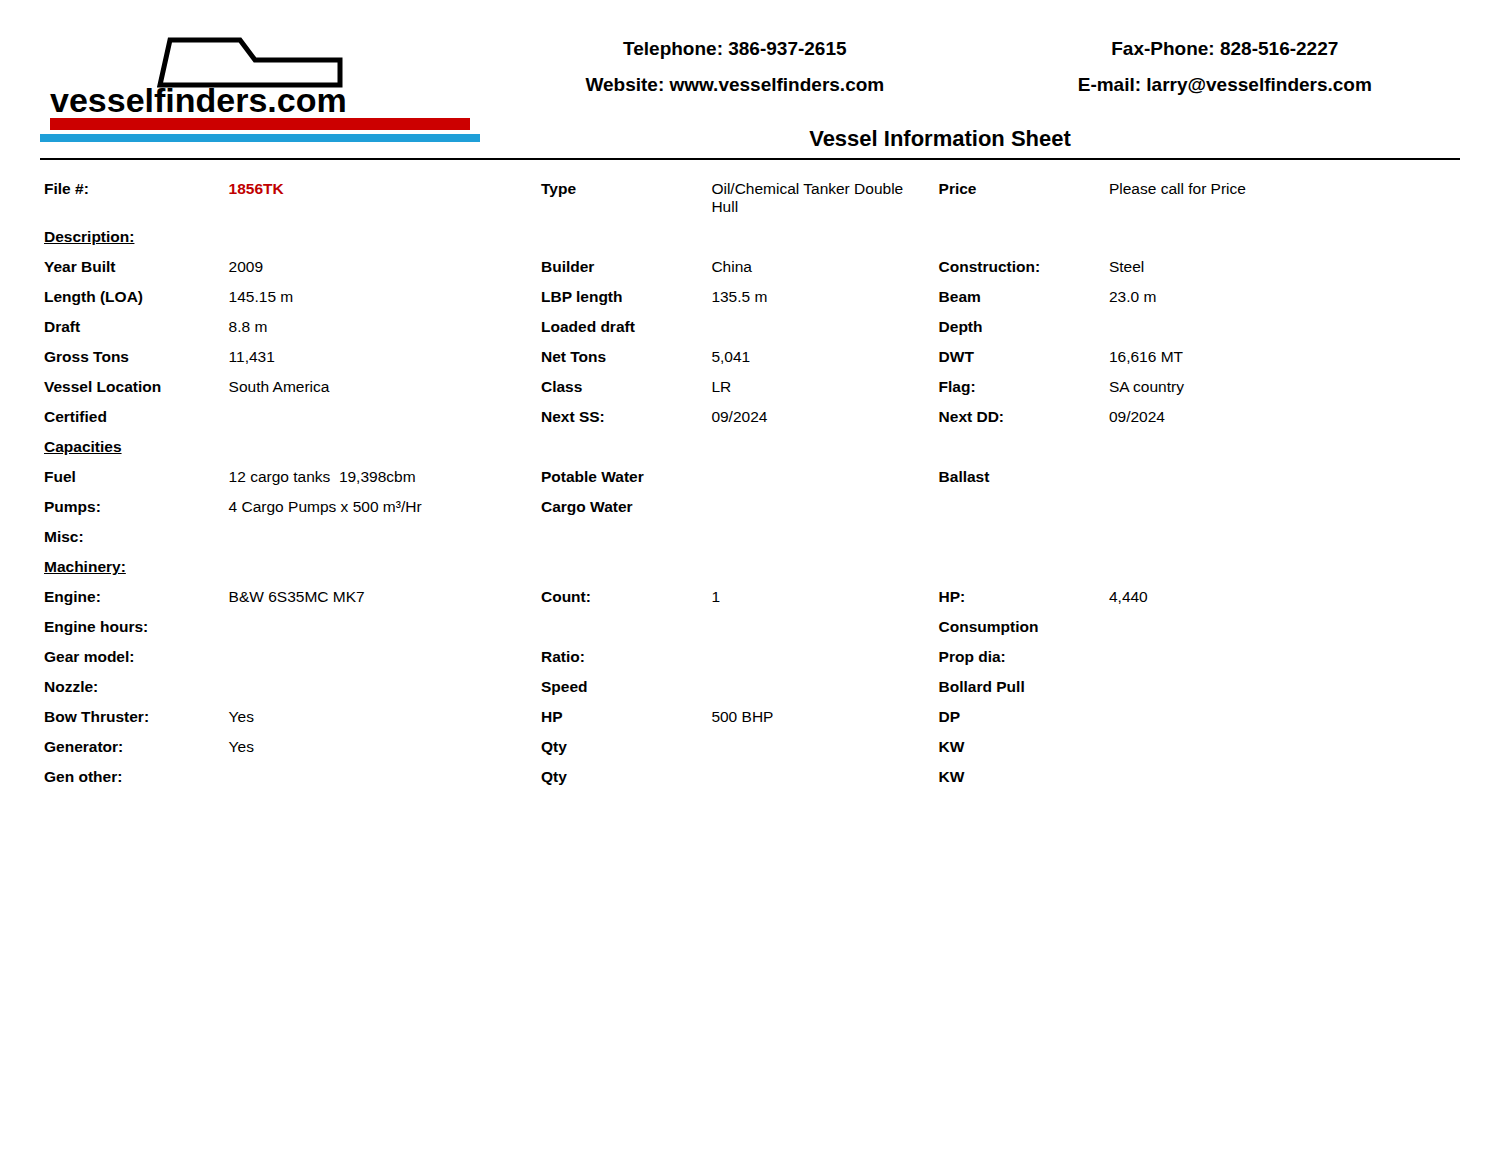vesselfinders.com
Telephone: 386-937-2615
Fax-Phone: 828-516-2227
Website: www.vesselfinders.com
E-mail: larry@vesselfinders.com
Vessel Information Sheet
| File #: | 1856TK | Type | Oil/Chemical Tanker Double Hull | Price | Please call for Price |
| Description: |
| Year Built | 2009 | Builder | China | Construction: | Steel |
| Length (LOA) | 145.15 m | LBP length | 135.5 m | Beam | 23.0 m |
| Draft | 8.8 m | Loaded draft | | Depth | |
| Gross Tons | 11,431 | Net Tons | 5,041 | DWT | 16,616 MT |
| Vessel Location | South America | Class | LR | Flag: | SA country |
| Certified | | Next SS: | 09/2024 | Next DD: | 09/2024 |
| Capacities |
| Fuel | 12 cargo tanks 19,398cbm | Potable Water | | Ballast | |
| Pumps: | 4 Cargo Pumps x 500 m³/Hr | Cargo Water | | | |
| Misc: | | | | | |
| Machinery: |
| Engine: | B&W 6S35MC MK7 | Count: | 1 | HP: | 4,440 |
| Engine hours: | | | | Consumption | |
| Gear model: | | Ratio: | | Prop dia: | |
| Nozzle: | | Speed | | Bollard Pull | |
| Bow Thruster: | Yes | HP | 500 BHP | DP | |
| Generator: | Yes | Qty | | KW | |
| Gen other: | | Qty | | KW | |